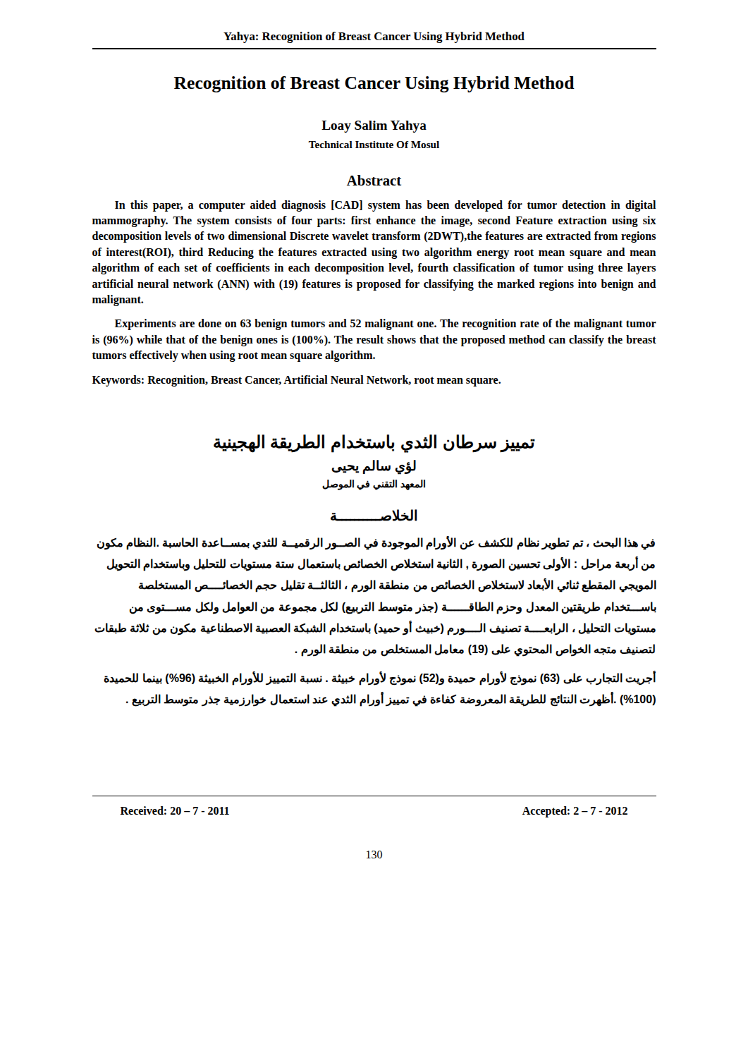Yahya: Recognition of Breast Cancer Using Hybrid Method
Recognition of Breast Cancer Using Hybrid Method
Loay Salim Yahya
Technical Institute Of Mosul
Abstract
In this paper, a computer aided diagnosis [CAD] system has been developed for tumor detection in digital mammography. The system consists of four parts: first enhance the image, second Feature extraction using six decomposition levels of two dimensional Discrete wavelet transform (2DWT),the features are extracted from regions of interest(ROI), third Reducing the features extracted using two algorithm energy root mean square and mean algorithm of each set of coefficients in each decomposition level, fourth classification of tumor using three layers artificial neural network (ANN) with (19) features is proposed for classifying the marked regions into benign and malignant.
Experiments are done on 63 benign tumors and 52 malignant one. The recognition rate of the malignant tumor is (96%) while that of the benign ones is (100%). The result shows that the proposed method can classify the breast tumors effectively when using root mean square algorithm.
Keywords: Recognition, Breast Cancer, Artificial Neural Network, root mean square.
تمييز سرطان الثدي باستخدام الطريقة الهجينية
لؤي سالم يحيى
المعهد التقني في الموصل
الخلاصــــــــــة
في هذا البحث ، تم تطوير نظام للكشف عن الأورام الموجودة في الصــور الرقميــة للثدي بمســاعدة الحاسبة .النظام مكون من أربعة مراحل : الأولى تحسين الصورة , الثانية استخلاص الخصائص باستعمال ستة مستويات للتحليل وباستخدام التحويل المويجي المقطع ثنائي الأبعاد لاستخلاص الخصائص من منطقة الورم ، الثالثــة تقليل حجم الخصائــــص المستخلصة باســـتخدام طريقتين المعدل وحزم الطاقــــــة (جذر متوسط التربيع) لكل مجموعة من العوامل ولكل مســـتوى من مستويات التحليل ، الرابعــــة تصنيف الــــورم (خبيث أو حميد) باستخدام الشبكة العصبية الاصطناعية مكون من ثلاثة طبقات لتصنيف متجه الخواص المحتوي على (19) معامل المستخلص من منطقة الورم .
أجريت التجارب على (63) نموذج لأورام حميدة و(52) نموذج لأورام خبيثة . نسبة التمييز للأورام الخبيثة (96%) بينما للحميدة (100%) .أظهرت النتائج للطريقة المعروضة كفاءة في تمييز أورام الثدي عند استعمال خوارزمية جذر متوسط التربيع .
Received: 20 – 7 - 2011 Accepted: 2 – 7 - 2012
130